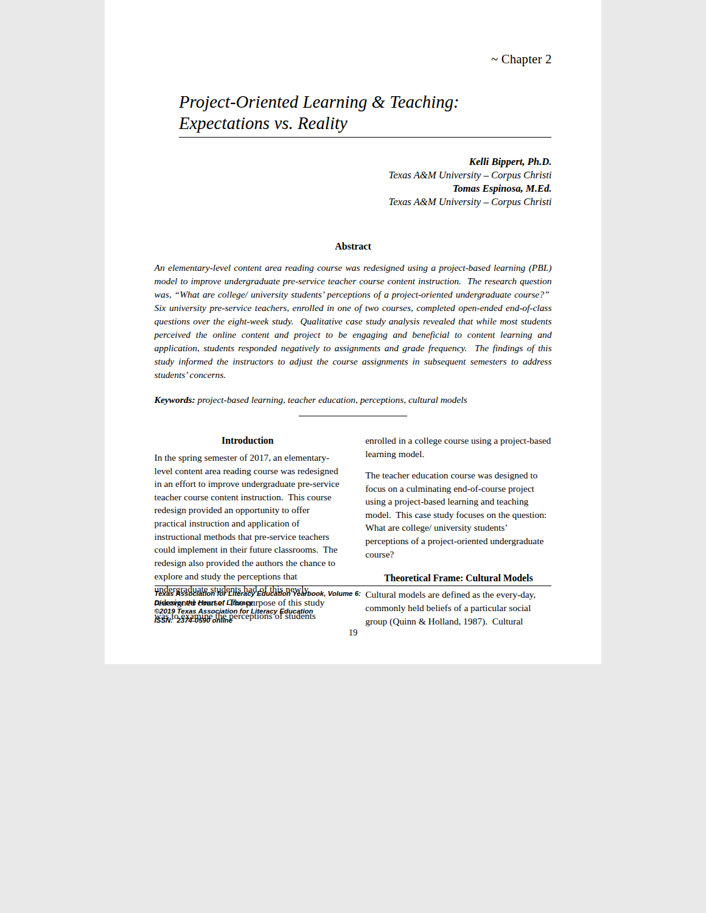~ Chapter 2
Project-Oriented Learning & Teaching: Expectations vs. Reality
Kelli Bippert, Ph.D.
Texas A&M University – Corpus Christi
Tomas Espinosa, M.Ed.
Texas A&M University – Corpus Christi
Abstract
An elementary-level content area reading course was redesigned using a project-based learning (PBL) model to improve undergraduate pre-service teacher course content instruction. The research question was, “What are college/ university students’ perceptions of a project-oriented undergraduate course?” Six university pre-service teachers, enrolled in one of two courses, completed open-ended end-of-class questions over the eight-week study. Qualitative case study analysis revealed that while most students perceived the online content and project to be engaging and beneficial to content learning and application, students responded negatively to assignments and grade frequency. The findings of this study informed the instructors to adjust the course assignments in subsequent semesters to address students’ concerns.
Keywords: project-based learning, teacher education, perceptions, cultural models
Introduction
In the spring semester of 2017, an elementary-level content area reading course was redesigned in an effort to improve undergraduate pre-service teacher course content instruction. This course redesign provided an opportunity to offer practical instruction and application of instructional methods that pre-service teachers could implement in their future classrooms. The redesign also provided the authors the chance to explore and study the perceptions that undergraduate students had of this newly redesigned course. The purpose of this study was to examine the perceptions of students enrolled in a college course using a project-based learning model.
The teacher education course was designed to focus on a culminating end-of-course project using a project-based learning and teaching model. This case study focuses on the question: What are college/ university students’ perceptions of a project-oriented undergraduate course?
Theoretical Frame: Cultural Models
Cultural models are defined as the every-day, commonly held beliefs of a particular social group (Quinn & Holland, 1987). Cultural
Texas Association for Literacy Education Yearbook, Volume 6:
Discover the Heart of Literacy
©2019 Texas Association for Literacy Education
ISSN: 2374-0590 online
19